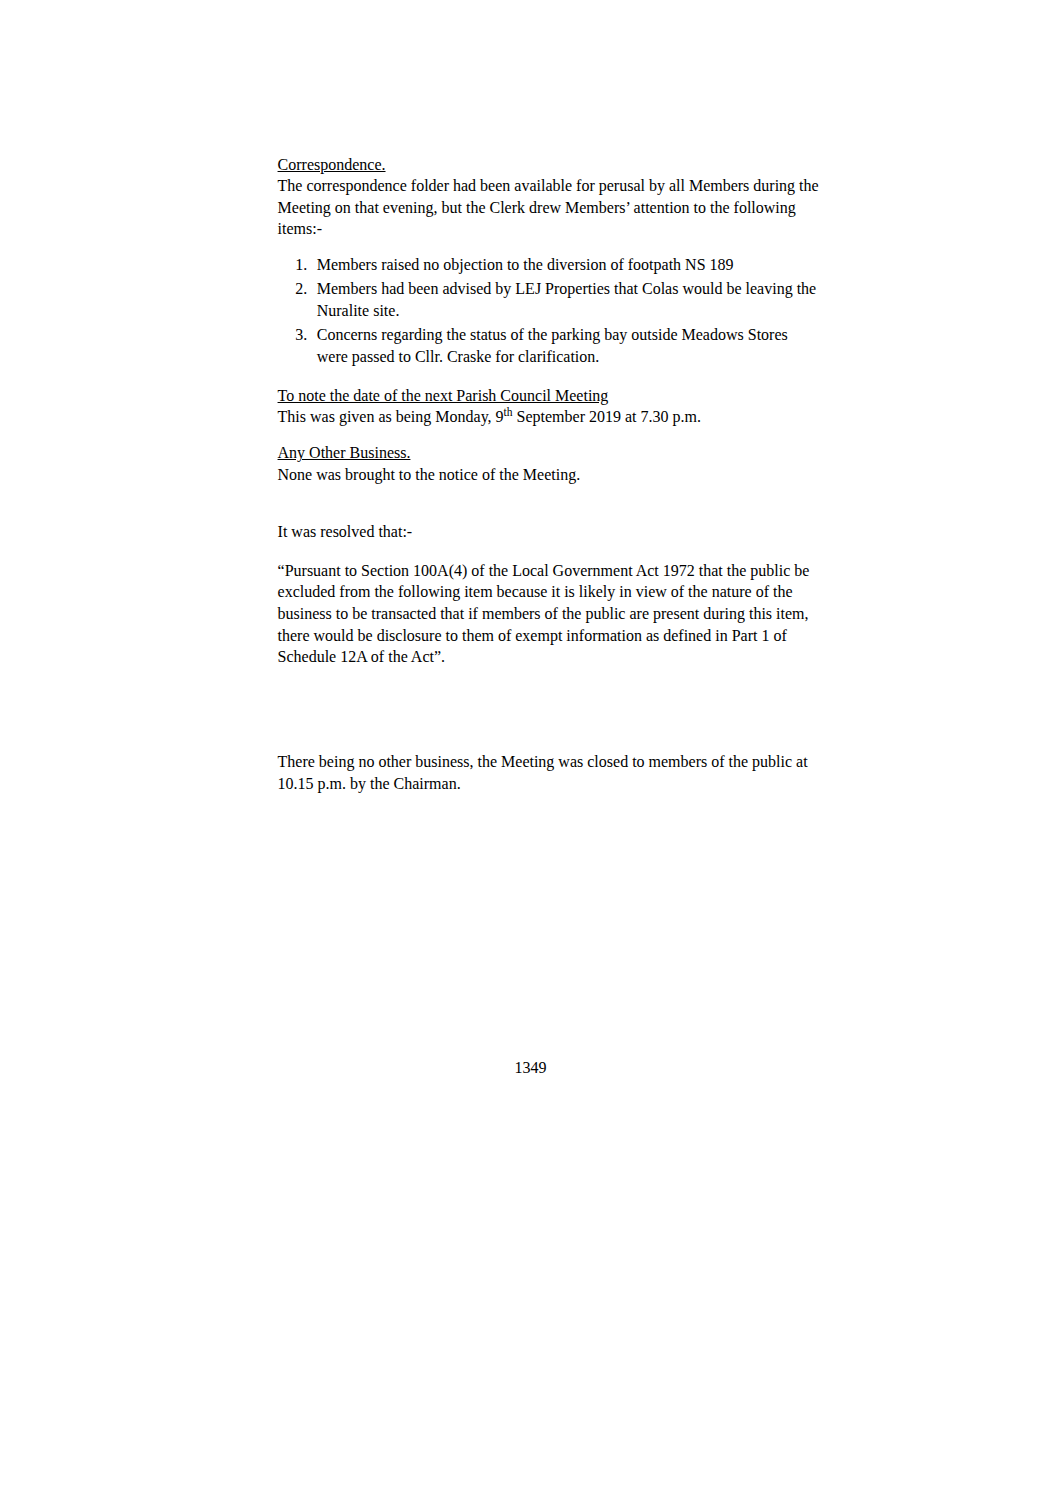Correspondence.
The correspondence folder had been available for perusal by all Members during the Meeting on that evening, but the Clerk drew Members’ attention to the following items:-
Members raised no objection to the diversion of footpath NS 189
Members had been advised by LEJ Properties that Colas would be leaving the Nuralite site.
Concerns regarding the status of the parking bay outside Meadows Stores were passed to Cllr. Craske for clarification.
To note the date of the next Parish Council Meeting
This was given as being Monday, 9th September 2019 at 7.30 p.m.
Any Other Business.
None was brought to the notice of the Meeting.
It was resolved that:-
“Pursuant to Section 100A(4) of the Local Government Act 1972 that the public be excluded from the following item because it is likely in view of the nature of the business to be transacted that if members of the public are present during this item, there would be disclosure to them of exempt information as defined in Part 1 of Schedule 12A of the Act”.
There being no other business, the Meeting was closed to members of the public at 10.15 p.m. by the Chairman.
1349